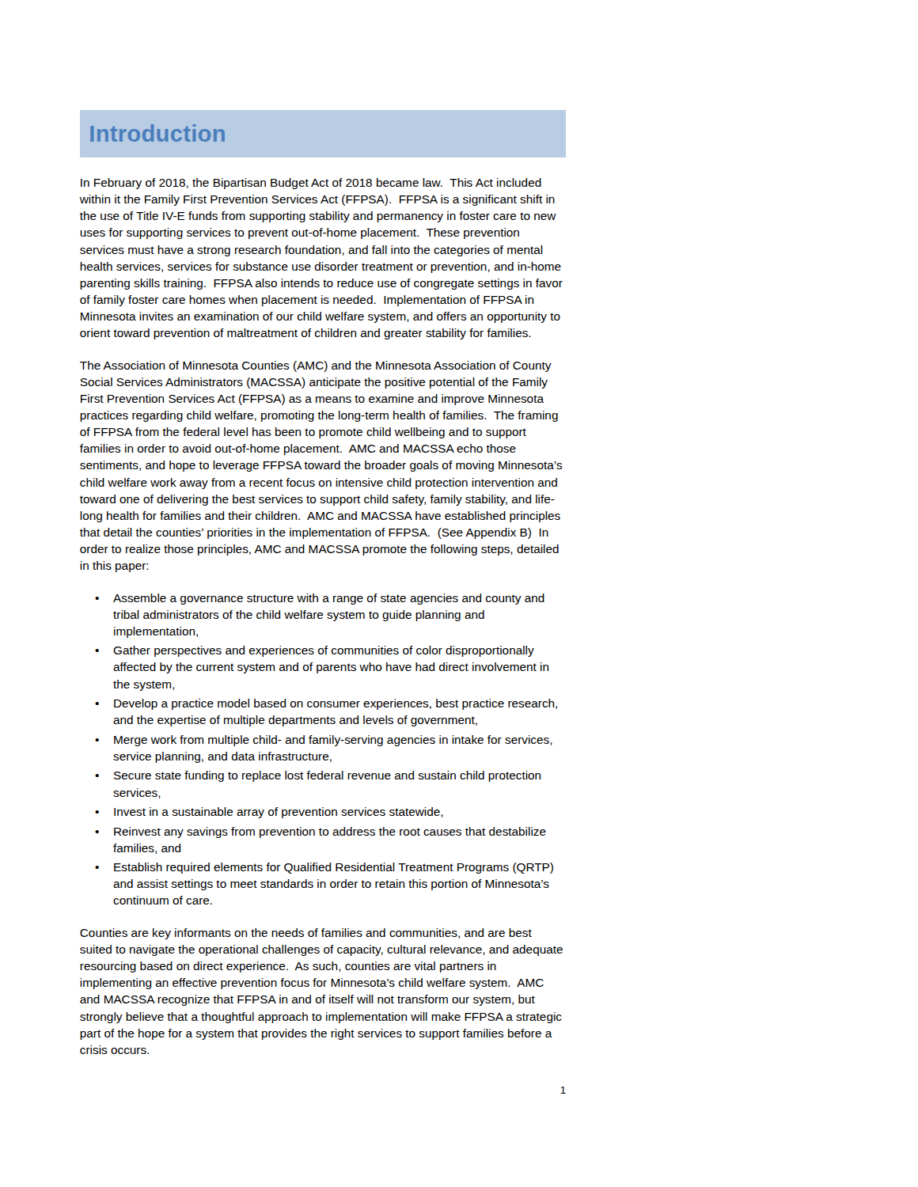Introduction
In February of 2018, the Bipartisan Budget Act of 2018 became law. This Act included within it the Family First Prevention Services Act (FFPSA). FFPSA is a significant shift in the use of Title IV-E funds from supporting stability and permanency in foster care to new uses for supporting services to prevent out-of-home placement. These prevention services must have a strong research foundation, and fall into the categories of mental health services, services for substance use disorder treatment or prevention, and in-home parenting skills training. FFPSA also intends to reduce use of congregate settings in favor of family foster care homes when placement is needed. Implementation of FFPSA in Minnesota invites an examination of our child welfare system, and offers an opportunity to orient toward prevention of maltreatment of children and greater stability for families.
The Association of Minnesota Counties (AMC) and the Minnesota Association of County Social Services Administrators (MACSSA) anticipate the positive potential of the Family First Prevention Services Act (FFPSA) as a means to examine and improve Minnesota practices regarding child welfare, promoting the long-term health of families. The framing of FFPSA from the federal level has been to promote child wellbeing and to support families in order to avoid out-of-home placement. AMC and MACSSA echo those sentiments, and hope to leverage FFPSA toward the broader goals of moving Minnesota’s child welfare work away from a recent focus on intensive child protection intervention and toward one of delivering the best services to support child safety, family stability, and life-long health for families and their children. AMC and MACSSA have established principles that detail the counties’ priorities in the implementation of FFPSA. (See Appendix B) In order to realize those principles, AMC and MACSSA promote the following steps, detailed in this paper:
Assemble a governance structure with a range of state agencies and county and tribal administrators of the child welfare system to guide planning and implementation,
Gather perspectives and experiences of communities of color disproportionally affected by the current system and of parents who have had direct involvement in the system,
Develop a practice model based on consumer experiences, best practice research, and the expertise of multiple departments and levels of government,
Merge work from multiple child- and family-serving agencies in intake for services, service planning, and data infrastructure,
Secure state funding to replace lost federal revenue and sustain child protection services,
Invest in a sustainable array of prevention services statewide,
Reinvest any savings from prevention to address the root causes that destabilize families, and
Establish required elements for Qualified Residential Treatment Programs (QRTP) and assist settings to meet standards in order to retain this portion of Minnesota’s continuum of care.
Counties are key informants on the needs of families and communities, and are best suited to navigate the operational challenges of capacity, cultural relevance, and adequate resourcing based on direct experience. As such, counties are vital partners in implementing an effective prevention focus for Minnesota’s child welfare system. AMC and MACSSA recognize that FFPSA in and of itself will not transform our system, but strongly believe that a thoughtful approach to implementation will make FFPSA a strategic part of the hope for a system that provides the right services to support families before a crisis occurs.
1